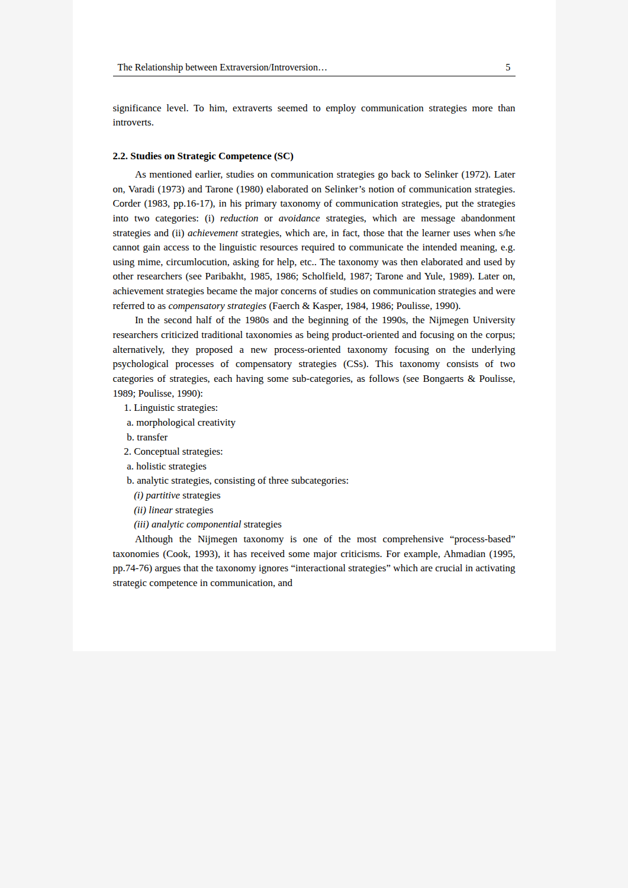The Relationship between Extraversion/Introversion… 5
significance level. To him, extraverts seemed to employ communication strategies more than introverts.
2.2. Studies on Strategic Competence (SC)
As mentioned earlier, studies on communication strategies go back to Selinker (1972). Later on, Varadi (1973) and Tarone (1980) elaborated on Selinker’s notion of communication strategies. Corder (1983, pp.16-17), in his primary taxonomy of communication strategies, put the strategies into two categories: (i) reduction or avoidance strategies, which are message abandonment strategies and (ii) achievement strategies, which are, in fact, those that the learner uses when s/he cannot gain access to the linguistic resources required to communicate the intended meaning, e.g. using mime, circumlocution, asking for help, etc.. The taxonomy was then elaborated and used by other researchers (see Paribakht, 1985, 1986; Scholfield, 1987; Tarone and Yule, 1989). Later on, achievement strategies became the major concerns of studies on communication strategies and were referred to as compensatory strategies (Faerch & Kasper, 1984, 1986; Poulisse, 1990).
In the second half of the 1980s and the beginning of the 1990s, the Nijmegen University researchers criticized traditional taxonomies as being product-oriented and focusing on the corpus; alternatively, they proposed a new process-oriented taxonomy focusing on the underlying psychological processes of compensatory strategies (CSs). This taxonomy consists of two categories of strategies, each having some sub-categories, as follows (see Bongaerts & Poulisse, 1989; Poulisse, 1990):
1. Linguistic strategies:
a. morphological creativity
b. transfer
2. Conceptual strategies:
a. holistic strategies
b. analytic strategies, consisting of three subcategories:
(i) partitive strategies
(ii) linear strategies
(iii) analytic componential strategies
Although the Nijmegen taxonomy is one of the most comprehensive “process-based” taxonomies (Cook, 1993), it has received some major criticisms. For example, Ahmadian (1995, pp.74-76) argues that the taxonomy ignores “interactional strategies” which are crucial in activating strategic competence in communication, and